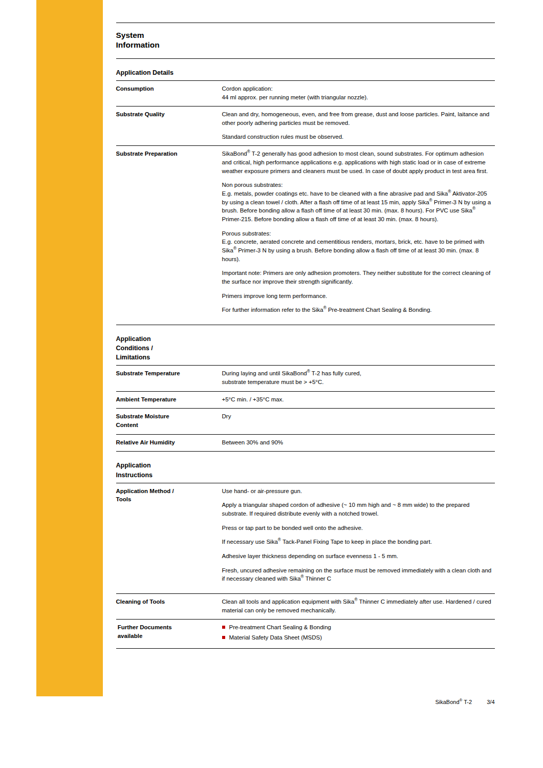System
Information
| Application Details |
| Consumption | Cordon application: 44 ml approx. per running meter (with triangular nozzle). |
| Substrate Quality | Clean and dry, homogeneous, even, and free from grease, dust and loose particles. Paint, laitance and other poorly adhering particles must be removed. Standard construction rules must be observed. |
| Substrate Preparation | SikaBond ® T-2 generally has good adhesion to most clean, sound substrates. For optimum adhesion and critical, high performance applications e.g. applications with high static load or in case of extreme weather exposure primers and cleaners must be used. In case of doubt apply product in test area first. Non porous substrates: E.g. metals, powder coatings etc. have to be cleaned with a fine abrasive pad and Sika ® Aktivator-205 by using a clean towel / cloth. After a flash off time of at least 15 min, apply Sika ® Primer-3 N by using a brush. Before bonding allow a flash off time of at least 30 min. (max. 8 hours). For PVC use Sika ® Primer-215. Before bonding allow a flash off time of at least 30 min. (max. 8 hours). Porous substrates: E.g. concrete, aerated concrete and cementitious renders, mortars, brick, etc. have to be primed with Sika ® Primer-3 N by using a brush. Before bonding allow a flash off time of at least 30 min. (max. 8 hours). Important note: Primers are only adhesion promoters. They neither substitute for the correct cleaning of the surface nor improve their strength significantly. Primers improve long term performance. For further information refer to the Sika ® Pre-treatment Chart Sealing & Bonding. |
| Application Conditions / Limitations |
| Substrate Temperature | During laying and until SikaBond ® T-2 has fully cured, substrate temperature must be > +5°C. |
| Ambient Temperature | +5°C min. / +35°C max. |
| Substrate Moisture Content | Dry |
| Relative Air Humidity | Between 30% and 90% |
| Application Instructions |
| Application Method / Tools | Use hand- or air-pressure gun. Apply a triangular shaped cordon of adhesive (~ 10 mm high and ~ 8 mm wide) to the prepared substrate. If required distribute evenly with a notched trowel. Press or tap part to be bonded well onto the adhesive. If necessary use Sika ® Tack-Panel Fixing Tape to keep in place the bonding part. Adhesive layer thickness depending on surface evenness 1 - 5 mm. Fresh, uncured adhesive remaining on the surface must be removed immediately with a clean cloth and if necessary cleaned with Sika ® Thinner C |
| Cleaning of Tools | Clean all tools and application equipment with Sika ® Thinner C immediately after use. Hardened / cured material can only be removed mechanically. |
| Further Documents available | Pre-treatment Chart Sealing & Bonding Material Safety Data Sheet (MSDS) |
SikaBond® T-2 3/4